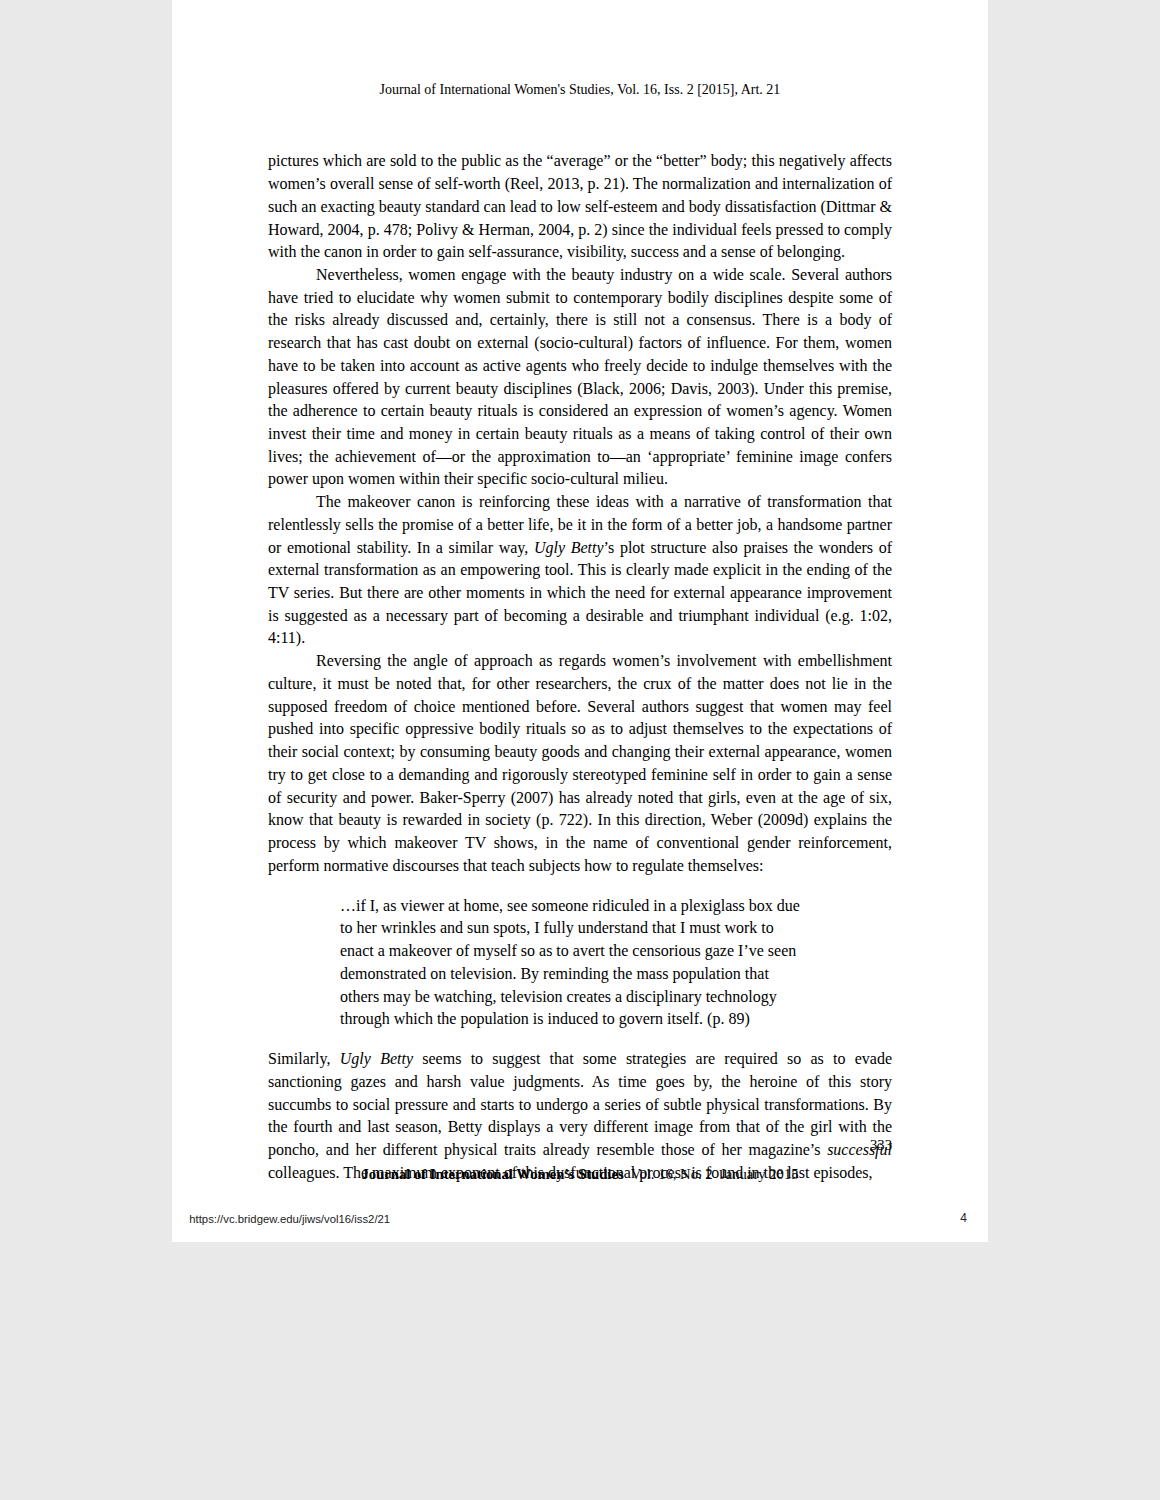Journal of International Women's Studies, Vol. 16, Iss. 2 [2015], Art. 21
pictures which are sold to the public as the “average” or the “better” body; this negatively affects women’s overall sense of self-worth (Reel, 2013, p. 21). The normalization and internalization of such an exacting beauty standard can lead to low self-esteem and body dissatisfaction (Dittmar & Howard, 2004, p. 478; Polivy & Herman, 2004, p. 2) since the individual feels pressed to comply with the canon in order to gain self-assurance, visibility, success and a sense of belonging.
Nevertheless, women engage with the beauty industry on a wide scale. Several authors have tried to elucidate why women submit to contemporary bodily disciplines despite some of the risks already discussed and, certainly, there is still not a consensus. There is a body of research that has cast doubt on external (socio-cultural) factors of influence. For them, women have to be taken into account as active agents who freely decide to indulge themselves with the pleasures offered by current beauty disciplines (Black, 2006; Davis, 2003). Under this premise, the adherence to certain beauty rituals is considered an expression of women’s agency. Women invest their time and money in certain beauty rituals as a means of taking control of their own lives; the achievement of—or the approximation to—an ‘appropriate’ feminine image confers power upon women within their specific socio-cultural milieu.
The makeover canon is reinforcing these ideas with a narrative of transformation that relentlessly sells the promise of a better life, be it in the form of a better job, a handsome partner or emotional stability. In a similar way, Ugly Betty’s plot structure also praises the wonders of external transformation as an empowering tool. This is clearly made explicit in the ending of the TV series. But there are other moments in which the need for external appearance improvement is suggested as a necessary part of becoming a desirable and triumphant individual (e.g. 1:02, 4:11).
Reversing the angle of approach as regards women’s involvement with embellishment culture, it must be noted that, for other researchers, the crux of the matter does not lie in the supposed freedom of choice mentioned before. Several authors suggest that women may feel pushed into specific oppressive bodily rituals so as to adjust themselves to the expectations of their social context; by consuming beauty goods and changing their external appearance, women try to get close to a demanding and rigorously stereotyped feminine self in order to gain a sense of security and power. Baker-Sperry (2007) has already noted that girls, even at the age of six, know that beauty is rewarded in society (p. 722). In this direction, Weber (2009d) explains the process by which makeover TV shows, in the name of conventional gender reinforcement, perform normative discourses that teach subjects how to regulate themselves:
…if I, as viewer at home, see someone ridiculed in a plexiglass box due to her wrinkles and sun spots, I fully understand that I must work to enact a makeover of myself so as to avert the censorious gaze I’ve seen demonstrated on television. By reminding the mass population that others may be watching, television creates a disciplinary technology through which the population is induced to govern itself. (p. 89)
Similarly, Ugly Betty seems to suggest that some strategies are required so as to evade sanctioning gazes and harsh value judgments. As time goes by, the heroine of this story succumbs to social pressure and starts to undergo a series of subtle physical transformations. By the fourth and last season, Betty displays a very different image from that of the girl with the poncho, and her different physical traits already resemble those of her magazine’s successful colleagues. The maximum exponent of this dysfunctional process is found in the last episodes,
333
Journal of International Women’s Studies Vol. 16, No. 2 January 2015
https://vc.bridgew.edu/jiws/vol16/iss2/21
4